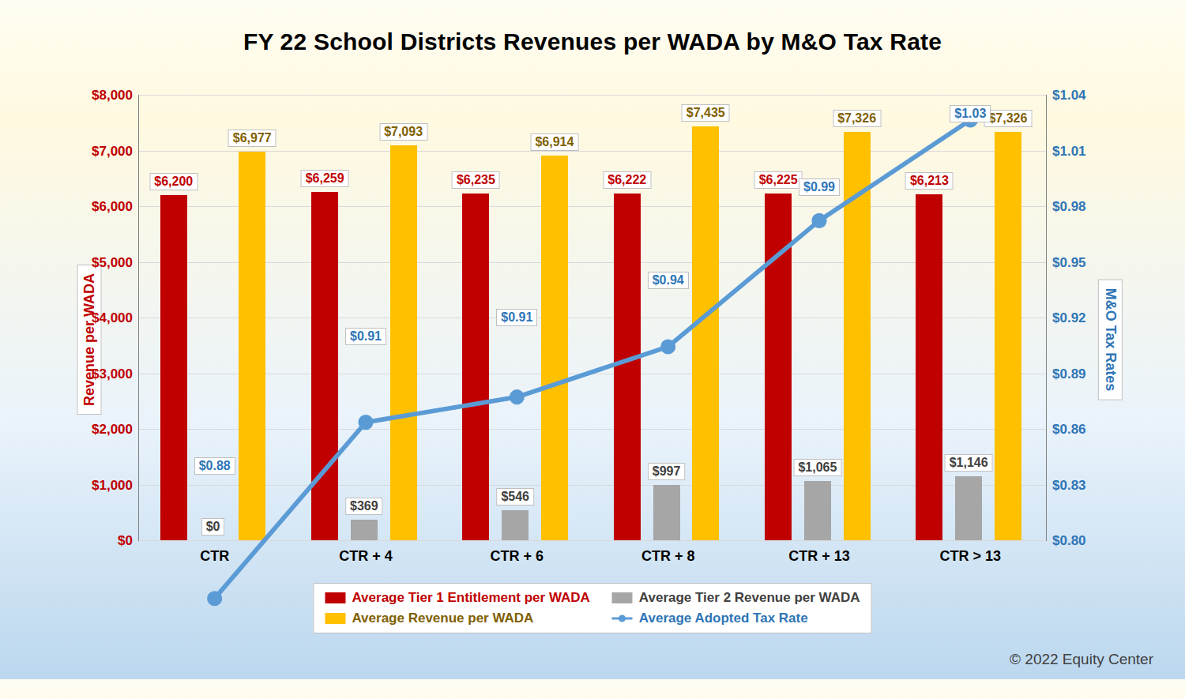FY 22 School Districts Revenues per WADA by M&O Tax Rate
Revenue per WADA
M&O Tax Rates
$8,000 $1.04
$7,000 $1.01
$6,000 $0.98
$5,000 $0.95
$4,000 $0.92
$3,000 $0.89
$2,000 $0.86
$1,000 $0.83
$0 $0.80
$6,200
$0
$6,977
CTR
$6,259
$369
$7,093
CTR + 4
$6,235
$546
$6,914
CTR + 6
$6,222
$997
$7,435
CTR + 8
$6,225
$1,065
$7,326
CTR + 13
$6,213
$1,146
$7,326
CTR > 13
$0.88
$0.91
$0.91
$0.94
$0.99
$1.03
Average Tier 1 Entitlement per WADA
Average Tier 2 Revenue per WADA
Average Revenue per WADA
Average Adopted Tax Rate
© 2022 Equity Center